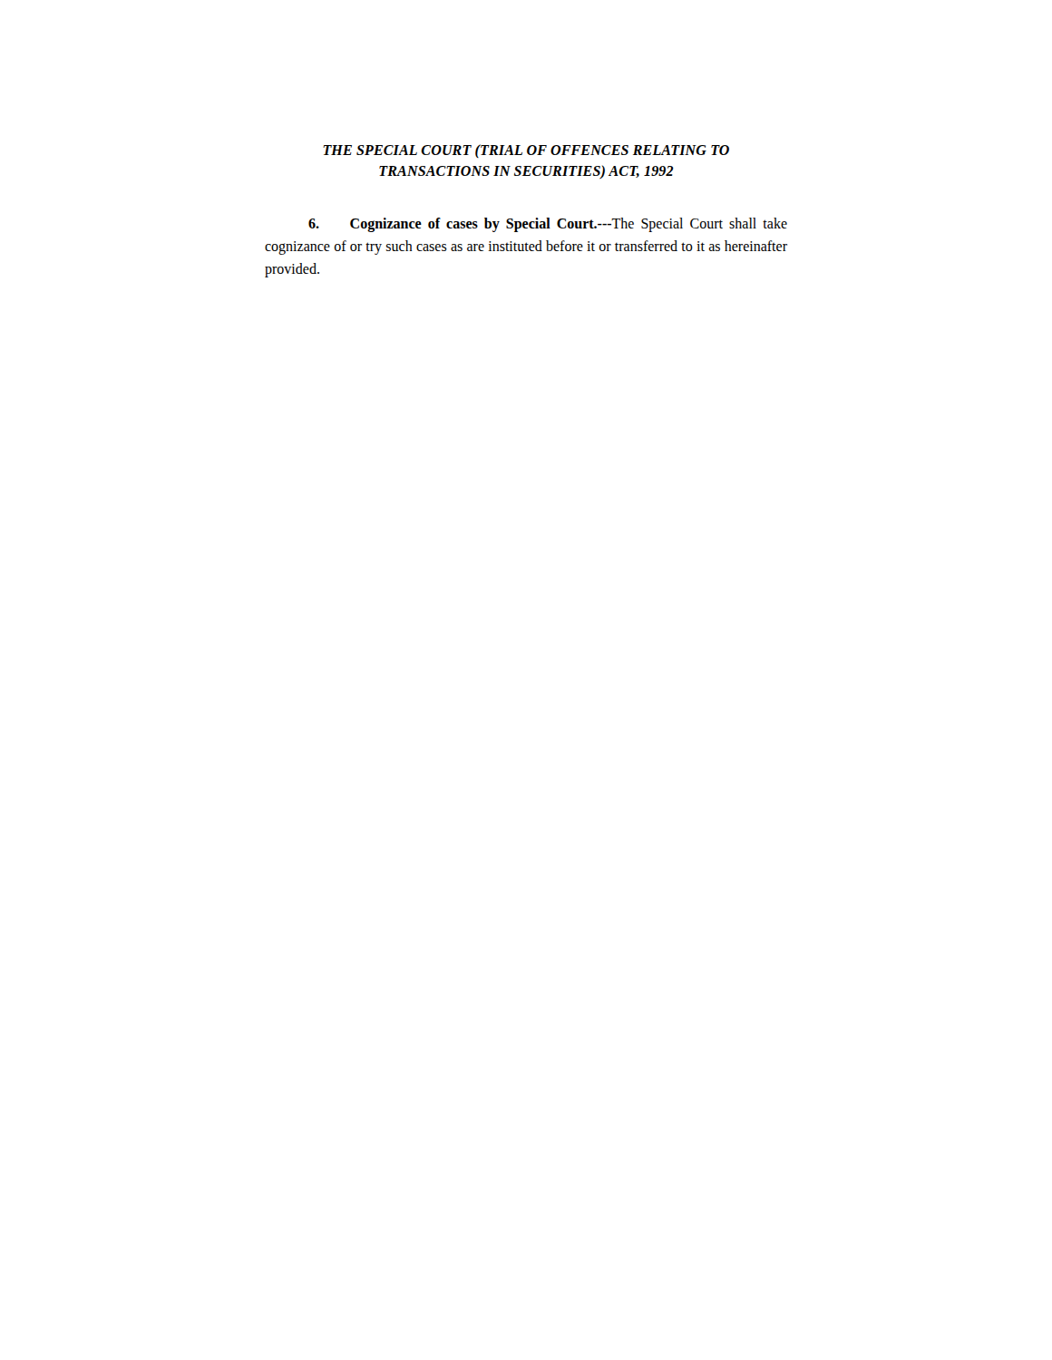THE SPECIAL COURT (TRIAL OF OFFENCES RELATING TO
TRANSACTIONS IN SECURITIES) ACT, 1992
6. Cognizance of cases by Special Court.---The Special Court shall take cognizance of or try such cases as are instituted before it or transferred to it as hereinafter provided.